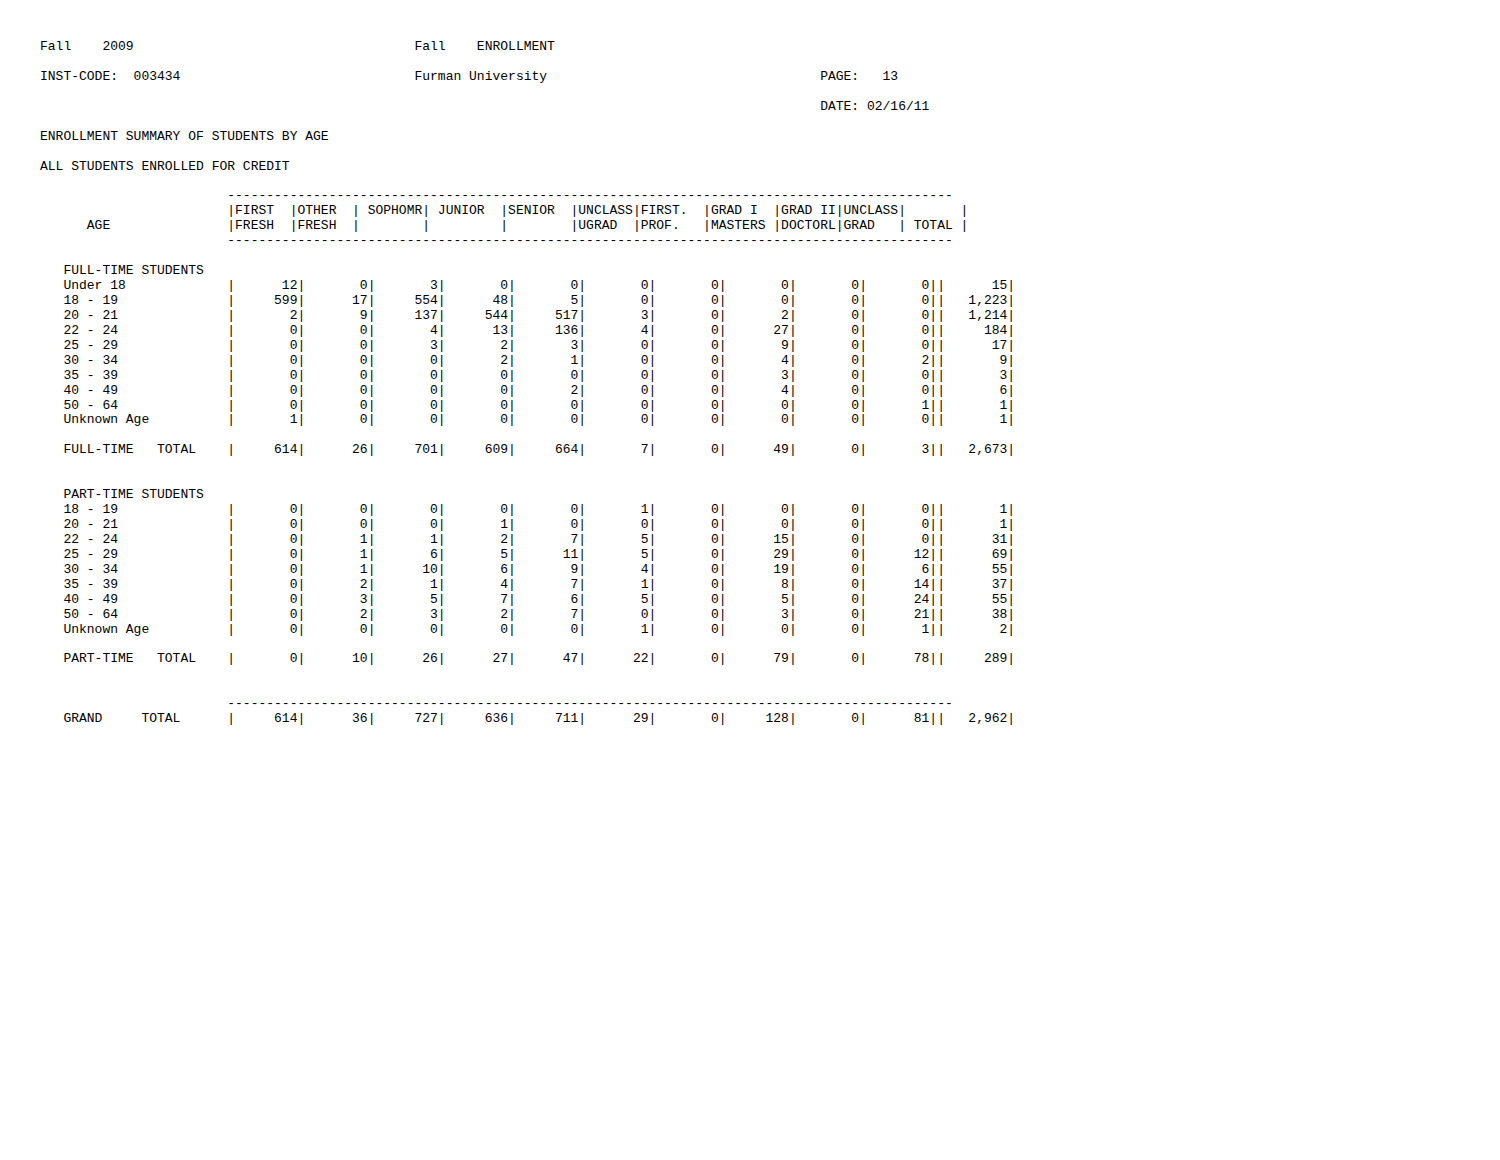Fall    2009                                    Fall    ENROLLMENT

INST-CODE:  003434                              Furman University                                   PAGE:   13

                                                                                                    DATE: 02/16/11

ENROLLMENT SUMMARY OF STUDENTS BY AGE

ALL STUDENTS ENROLLED FOR CREDIT

                        ---------------------------------------------------------------------------------------------
                        |FIRST  |OTHER  | SOPHOMR| JUNIOR  |SENIOR  |UNCLASS|FIRST.  |GRAD I  |GRAD II|UNCLASS|       |
      AGE               |FRESH  |FRESH  |        |         |        |UGRAD  |PROF.   |MASTERS |DOCTORL|GRAD   | TOTAL |
                        ---------------------------------------------------------------------------------------------

   FULL-TIME STUDENTS
   Under 18             |      12|       0|       3|       0|       0|       0|       0|       0|       0|       0||      15|
   18 - 19              |     599|      17|     554|      48|       5|       0|       0|       0|       0|       0||   1,223|
   20 - 21              |       2|       9|     137|     544|     517|       3|       0|       2|       0|       0||   1,214|
   22 - 24              |       0|       0|       4|      13|     136|       4|       0|      27|       0|       0||     184|
   25 - 29              |       0|       0|       3|       2|       3|       0|       0|       9|       0|       0||      17|
   30 - 34              |       0|       0|       0|       2|       1|       0|       0|       4|       0|       2||       9|
   35 - 39              |       0|       0|       0|       0|       0|       0|       0|       3|       0|       0||       3|
   40 - 49              |       0|       0|       0|       0|       2|       0|       0|       4|       0|       0||       6|
   50 - 64              |       0|       0|       0|       0|       0|       0|       0|       0|       0|       1||       1|
   Unknown Age          |       1|       0|       0|       0|       0|       0|       0|       0|       0|       0||       1|

   FULL-TIME   TOTAL    |     614|      26|     701|     609|     664|       7|       0|      49|       0|       3||   2,673|


   PART-TIME STUDENTS
   18 - 19              |       0|       0|       0|       0|       0|       1|       0|       0|       0|       0||       1|
   20 - 21              |       0|       0|       0|       1|       0|       0|       0|       0|       0|       0||       1|
   22 - 24              |       0|       1|       1|       2|       7|       5|       0|      15|       0|       0||      31|
   25 - 29              |       0|       1|       6|       5|      11|       5|       0|      29|       0|      12||      69|
   30 - 34              |       0|       1|      10|       6|       9|       4|       0|      19|       0|       6||      55|
   35 - 39              |       0|       2|       1|       4|       7|       1|       0|       8|       0|      14||      37|
   40 - 49              |       0|       3|       5|       7|       6|       5|       0|       5|       0|      24||      55|
   50 - 64              |       0|       2|       3|       2|       7|       0|       0|       3|       0|      21||      38|
   Unknown Age          |       0|       0|       0|       0|       0|       1|       0|       0|       0|       1||       2|

   PART-TIME   TOTAL    |       0|      10|      26|      27|      47|      22|       0|      79|       0|      78||     289|


                        ---------------------------------------------------------------------------------------------
   GRAND     TOTAL      |     614|      36|     727|     636|     711|      29|       0|     128|       0|      81||   2,962|